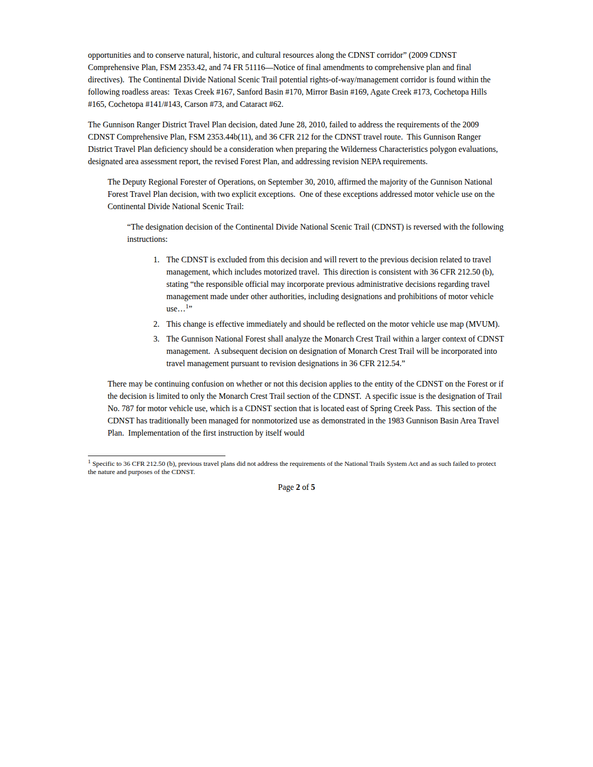opportunities and to conserve natural, historic, and cultural resources along the CDNST corridor” (2009 CDNST Comprehensive Plan, FSM 2353.42, and 74 FR 51116—Notice of final amendments to comprehensive plan and final directives). The Continental Divide National Scenic Trail potential rights-of-way/management corridor is found within the following roadless areas: Texas Creek #167, Sanford Basin #170, Mirror Basin #169, Agate Creek #173, Cochetopa Hills #165, Cochetopa #141/#143, Carson #73, and Cataract #62.
The Gunnison Ranger District Travel Plan decision, dated June 28, 2010, failed to address the requirements of the 2009 CDNST Comprehensive Plan, FSM 2353.44b(11), and 36 CFR 212 for the CDNST travel route. This Gunnison Ranger District Travel Plan deficiency should be a consideration when preparing the Wilderness Characteristics polygon evaluations, designated area assessment report, the revised Forest Plan, and addressing revision NEPA requirements.
The Deputy Regional Forester of Operations, on September 30, 2010, affirmed the majority of the Gunnison National Forest Travel Plan decision, with two explicit exceptions. One of these exceptions addressed motor vehicle use on the Continental Divide National Scenic Trail:
“The designation decision of the Continental Divide National Scenic Trail (CDNST) is reversed with the following instructions:
The CDNST is excluded from this decision and will revert to the previous decision related to travel management, which includes motorized travel. This direction is consistent with 36 CFR 212.50 (b), stating “the responsible official may incorporate previous administrative decisions regarding travel management made under other authorities, including designations and prohibitions of motor vehicle use…1”
This change is effective immediately and should be reflected on the motor vehicle use map (MVUM).
The Gunnison National Forest shall analyze the Monarch Crest Trail within a larger context of CDNST management. A subsequent decision on designation of Monarch Crest Trail will be incorporated into travel management pursuant to revision designations in 36 CFR 212.54.”
There may be continuing confusion on whether or not this decision applies to the entity of the CDNST on the Forest or if the decision is limited to only the Monarch Crest Trail section of the CDNST. A specific issue is the designation of Trail No. 787 for motor vehicle use, which is a CDNST section that is located east of Spring Creek Pass. This section of the CDNST has traditionally been managed for nonmotorized use as demonstrated in the 1983 Gunnison Basin Area Travel Plan. Implementation of the first instruction by itself would
1 Specific to 36 CFR 212.50 (b), previous travel plans did not address the requirements of the National Trails System Act and as such failed to protect the nature and purposes of the CDNST.
Page 2 of 5